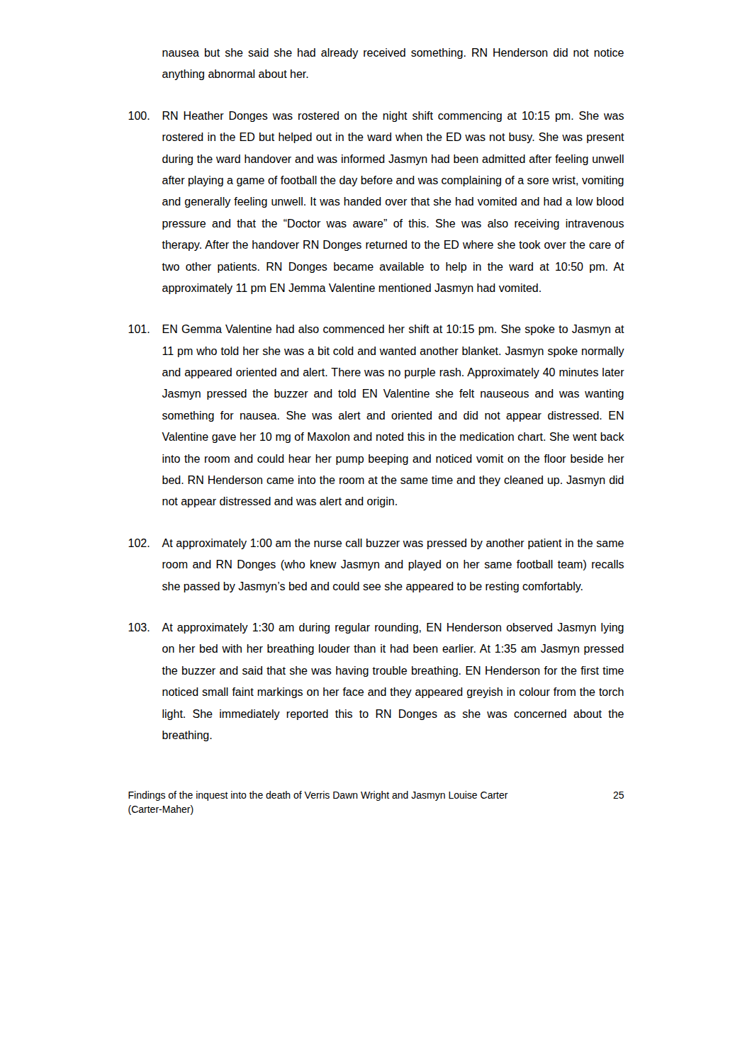nausea but she said she had already received something. RN Henderson did not notice anything abnormal about her.
RN Heather Donges was rostered on the night shift commencing at 10:15 pm. She was rostered in the ED but helped out in the ward when the ED was not busy. She was present during the ward handover and was informed Jasmyn had been admitted after feeling unwell after playing a game of football the day before and was complaining of a sore wrist, vomiting and generally feeling unwell. It was handed over that she had vomited and had a low blood pressure and that the “Doctor was aware” of this. She was also receiving intravenous therapy. After the handover RN Donges returned to the ED where she took over the care of two other patients. RN Donges became available to help in the ward at 10:50 pm. At approximately 11 pm EN Jemma Valentine mentioned Jasmyn had vomited.
EN Gemma Valentine had also commenced her shift at 10:15 pm. She spoke to Jasmyn at 11 pm who told her she was a bit cold and wanted another blanket. Jasmyn spoke normally and appeared oriented and alert. There was no purple rash. Approximately 40 minutes later Jasmyn pressed the buzzer and told EN Valentine she felt nauseous and was wanting something for nausea. She was alert and oriented and did not appear distressed. EN Valentine gave her 10 mg of Maxolon and noted this in the medication chart. She went back into the room and could hear her pump beeping and noticed vomit on the floor beside her bed. RN Henderson came into the room at the same time and they cleaned up. Jasmyn did not appear distressed and was alert and origin.
At approximately 1:00 am the nurse call buzzer was pressed by another patient in the same room and RN Donges (who knew Jasmyn and played on her same football team) recalls she passed by Jasmyn’s bed and could see she appeared to be resting comfortably.
At approximately 1:30 am during regular rounding, EN Henderson observed Jasmyn lying on her bed with her breathing louder than it had been earlier. At 1:35 am Jasmyn pressed the buzzer and said that she was having trouble breathing. EN Henderson for the first time noticed small faint markings on her face and they appeared greyish in colour from the torch light. She immediately reported this to RN Donges as she was concerned about the breathing.
Findings of the inquest into the death of Verris Dawn Wright and Jasmyn Louise Carter (Carter-Maher)
25